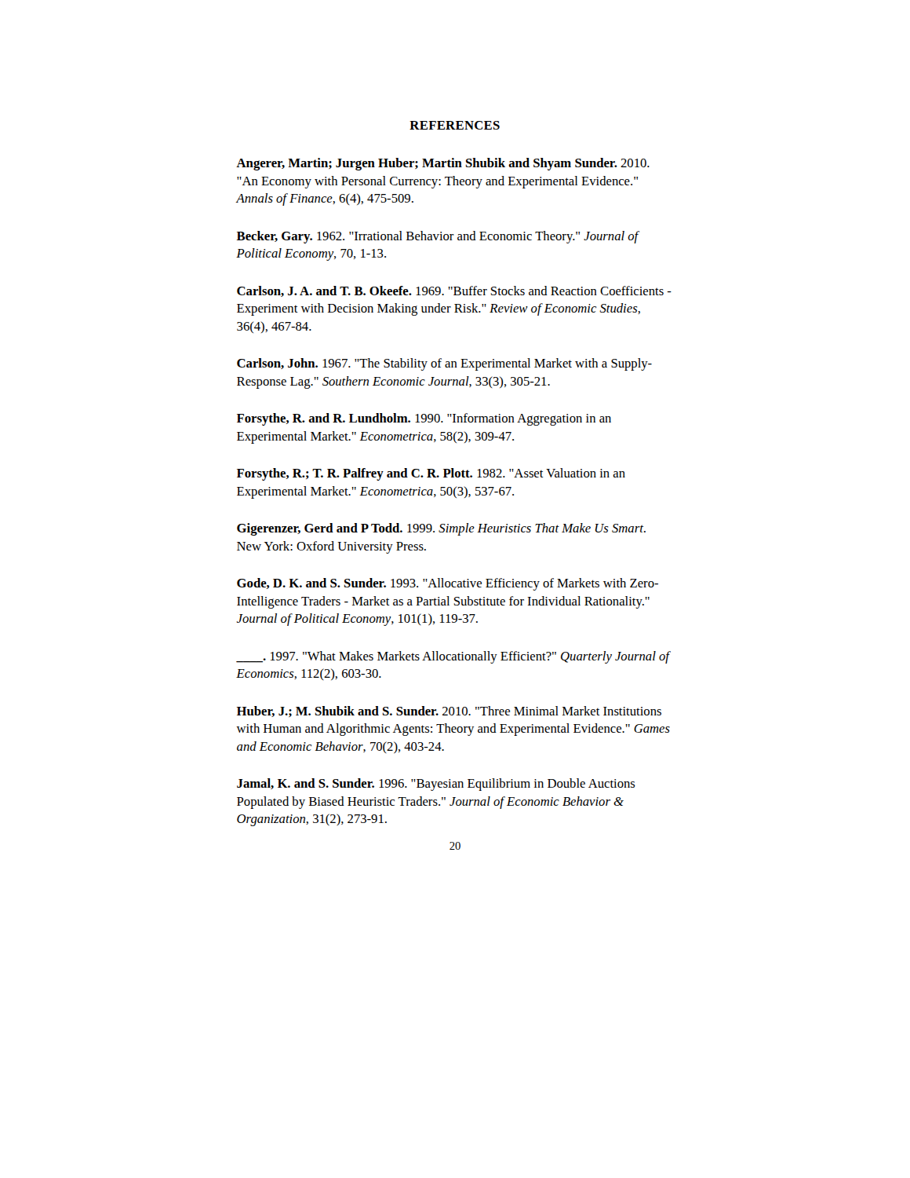REFERENCES
Angerer, Martin; Jurgen Huber; Martin Shubik and Shyam Sunder. 2010. "An Economy with Personal Currency: Theory and Experimental Evidence." Annals of Finance, 6(4), 475-509.
Becker, Gary. 1962. "Irrational Behavior and Economic Theory." Journal of Political Economy, 70, 1-13.
Carlson, J. A. and T. B. Okeefe. 1969. "Buffer Stocks and Reaction Coefficients - Experiment with Decision Making under Risk." Review of Economic Studies, 36(4), 467-84.
Carlson, John. 1967. "The Stability of an Experimental Market with a Supply-Response Lag." Southern Economic Journal, 33(3), 305-21.
Forsythe, R. and R. Lundholm. 1990. "Information Aggregation in an Experimental Market." Econometrica, 58(2), 309-47.
Forsythe, R.; T. R. Palfrey and C. R. Plott. 1982. "Asset Valuation in an Experimental Market." Econometrica, 50(3), 537-67.
Gigerenzer, Gerd and P Todd. 1999. Simple Heuristics That Make Us Smart. New York: Oxford University Press.
Gode, D. K. and S. Sunder. 1993. "Allocative Efficiency of Markets with Zero-Intelligence Traders - Market as a Partial Substitute for Individual Rationality." Journal of Political Economy, 101(1), 119-37.
____. 1997. "What Makes Markets Allocationally Efficient?" Quarterly Journal of Economics, 112(2), 603-30.
Huber, J.; M. Shubik and S. Sunder. 2010. "Three Minimal Market Institutions with Human and Algorithmic Agents: Theory and Experimental Evidence." Games and Economic Behavior, 70(2), 403-24.
Jamal, K. and S. Sunder. 1996. "Bayesian Equilibrium in Double Auctions Populated by Biased Heuristic Traders." Journal of Economic Behavior & Organization, 31(2), 273-91.
20